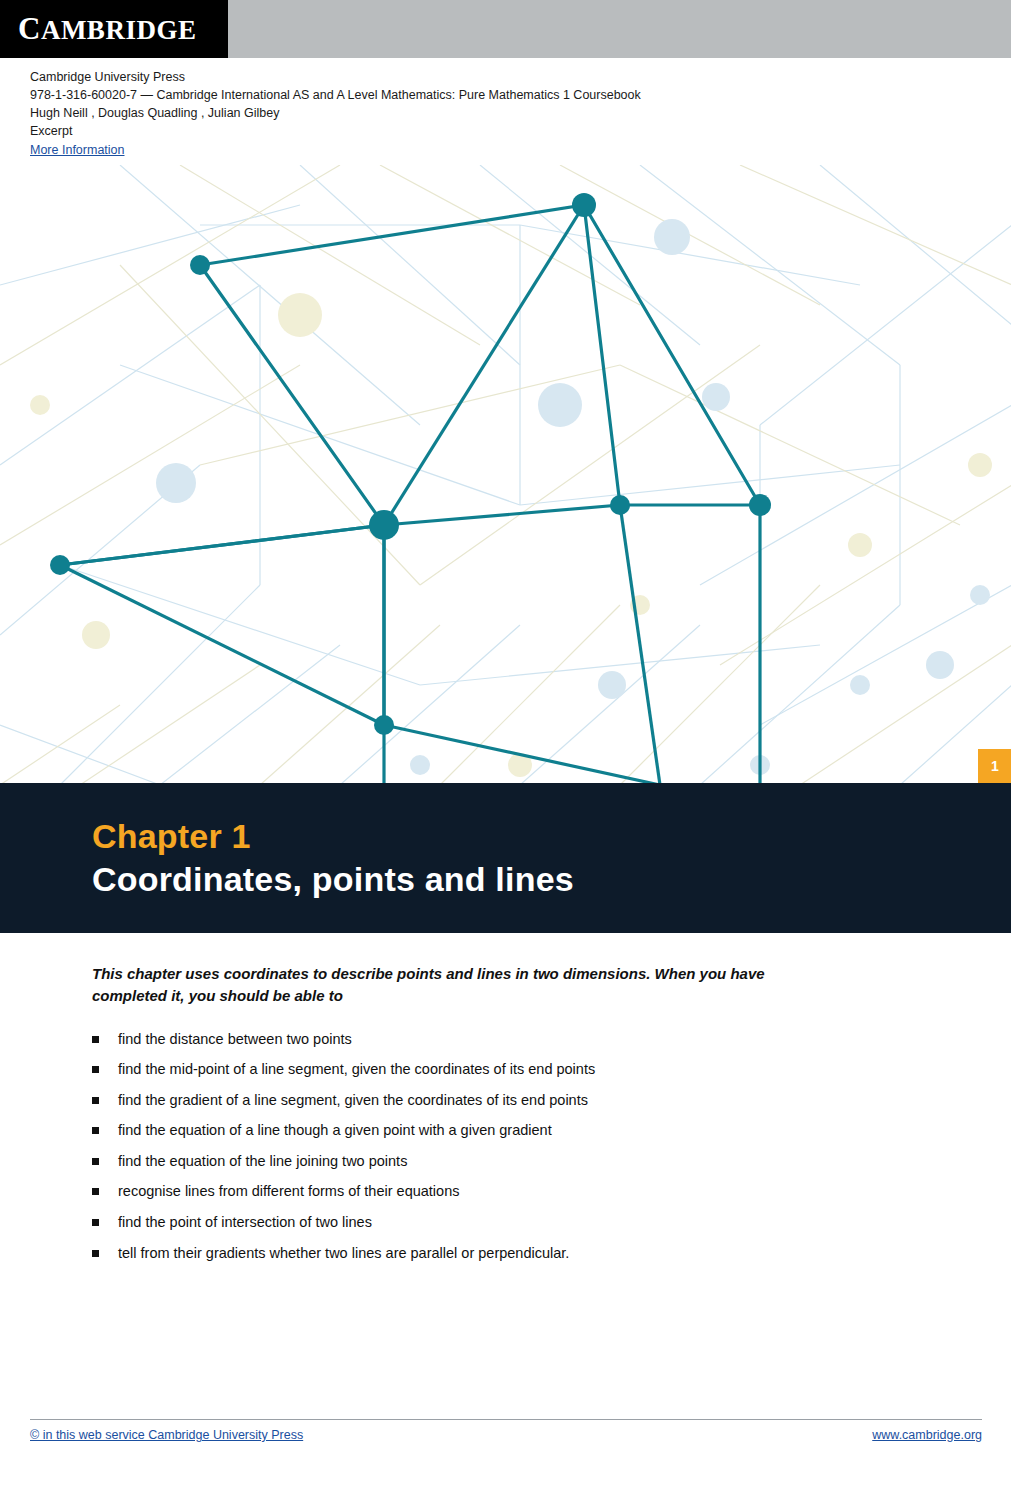CAMBRIDGE
Cambridge University Press
978-1-316-60020-7 — Cambridge International AS and A Level Mathematics: Pure Mathematics 1 Coursebook
Hugh Neill , Douglas Quadling , Julian Gilbey
Excerpt
More Information
1
Chapter 1
Coordinates, points and lines
This chapter uses coordinates to describe points and lines in two dimensions. When you have completed it, you should be able to
find the distance between two points
find the mid-point of a line segment, given the coordinates of its end points
find the gradient of a line segment, given the coordinates of its end points
find the equation of a line though a given point with a given gradient
find the equation of the line joining two points
recognise lines from different forms of their equations
find the point of intersection of two lines
tell from their gradients whether two lines are parallel or perpendicular.
© in this web service Cambridge University Press
www.cambridge.org